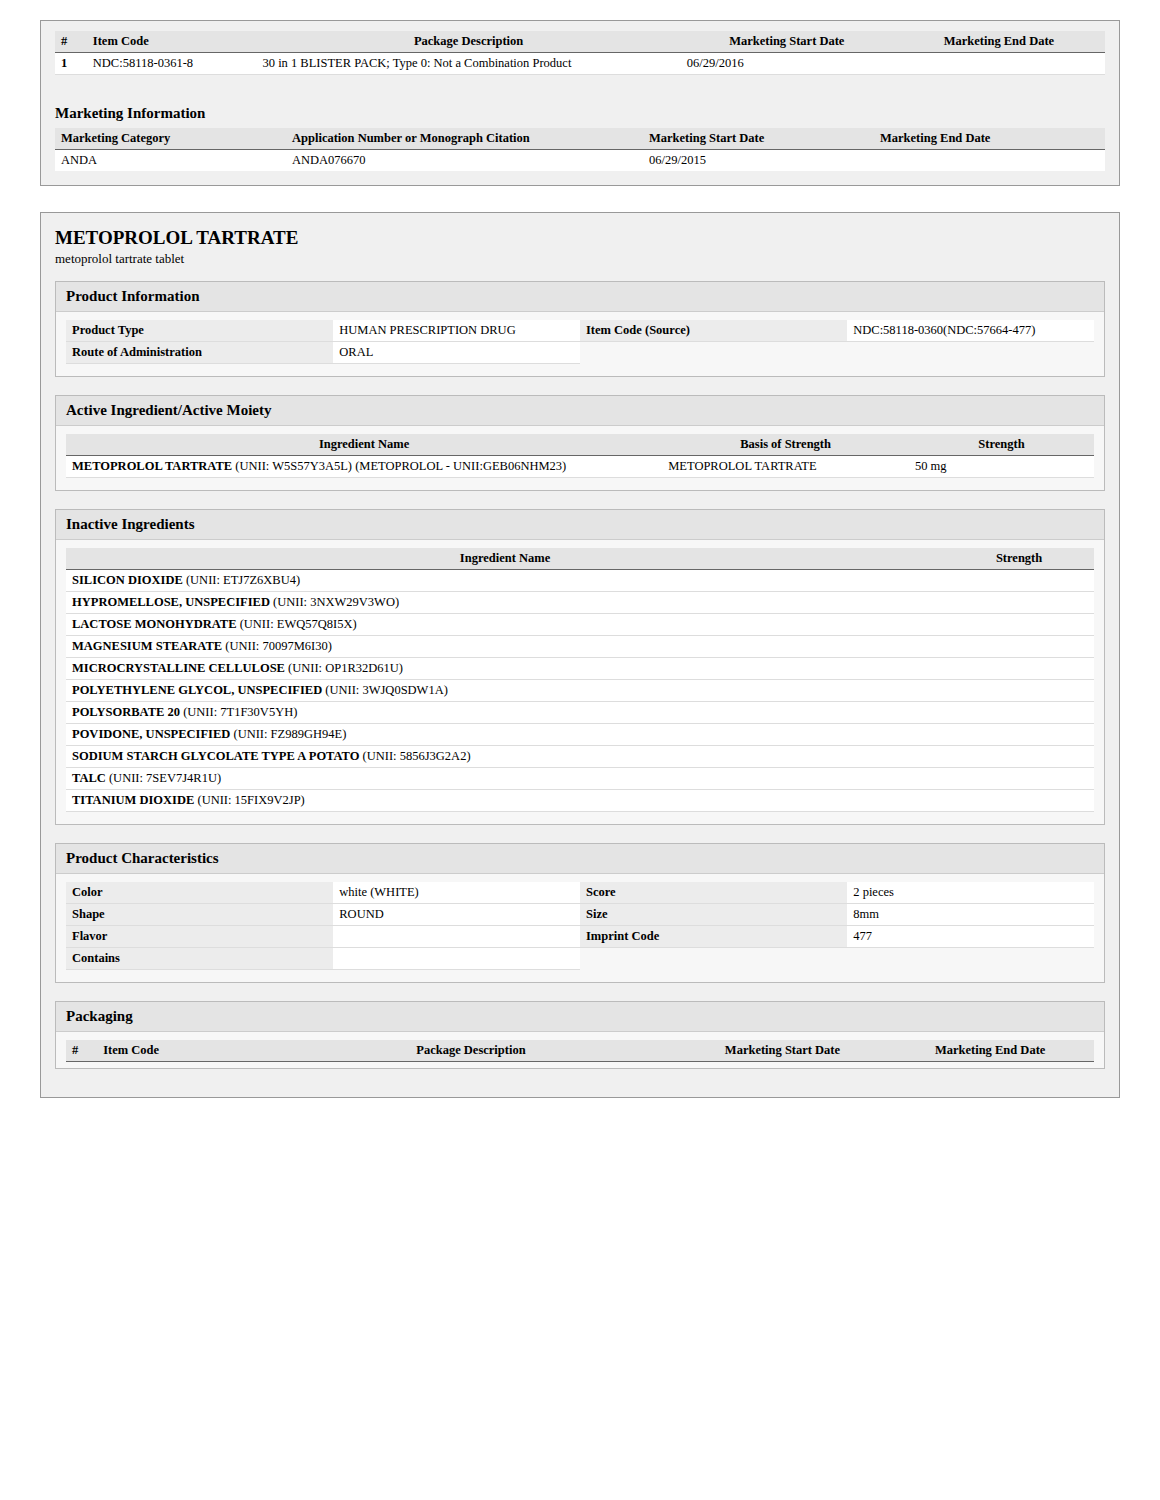| # | Item Code | Package Description | Marketing Start Date | Marketing End Date |
| --- | --- | --- | --- | --- |
| 1 | NDC:58118-0361-8 | 30 in 1 BLISTER PACK; Type 0: Not a Combination Product | 06/29/2016 | |
Marketing Information
| Marketing Category | Application Number or Monograph Citation | Marketing Start Date | Marketing End Date |
| --- | --- | --- | --- |
| ANDA | ANDA076670 | 06/29/2015 | |
METOPROLOL TARTRATE
metoprolol tartrate tablet
Product Information
| Product Type | HUMAN PRESCRIPTION DRUG | Item Code (Source) | NDC:58118-0360(NDC:57664-477) |
| Route of Administration | ORAL | | |
Active Ingredient/Active Moiety
| Ingredient Name | Basis of Strength | Strength |
| --- | --- | --- |
| METOPROLOL TARTRATE (UNII: W5S57Y3A5L) (METOPROLOL - UNII:GEB06NHM23) | METOPROLOL TARTRATE | 50 mg |
Inactive Ingredients
| Ingredient Name | Strength |
| --- | --- |
| SILICON DIOXIDE (UNII: ETJ7Z6XBU4) | |
| HYPROMELLOSE, UNSPECIFIED (UNII: 3NXW29V3WO) | |
| LACTOSE MONOHYDRATE (UNII: EWQ57Q8I5X) | |
| MAGNESIUM STEARATE (UNII: 70097M6I30) | |
| MICROCRYSTALLINE CELLULOSE (UNII: OP1R32D61U) | |
| POLYETHYLENE GLYCOL, UNSPECIFIED (UNII: 3WJQ0SDW1A) | |
| POLYSORBATE 20 (UNII: 7T1F30V5YH) | |
| POVIDONE, UNSPECIFIED (UNII: FZ989GH94E) | |
| SODIUM STARCH GLYCOLATE TYPE A POTATO (UNII: 5856J3G2A2) | |
| TALC (UNII: 7SEV7J4R1U) | |
| TITANIUM DIOXIDE (UNII: 15FIX9V2JP) | |
Product Characteristics
| Color | white (WHITE) | Score | 2 pieces |
| Shape | ROUND | Size | 8mm |
| Flavor | | Imprint Code | 477 |
| Contains | | | |
Packaging
| # | Item Code | Package Description | Marketing Start Date | Marketing End Date |
| --- | --- | --- | --- | --- |